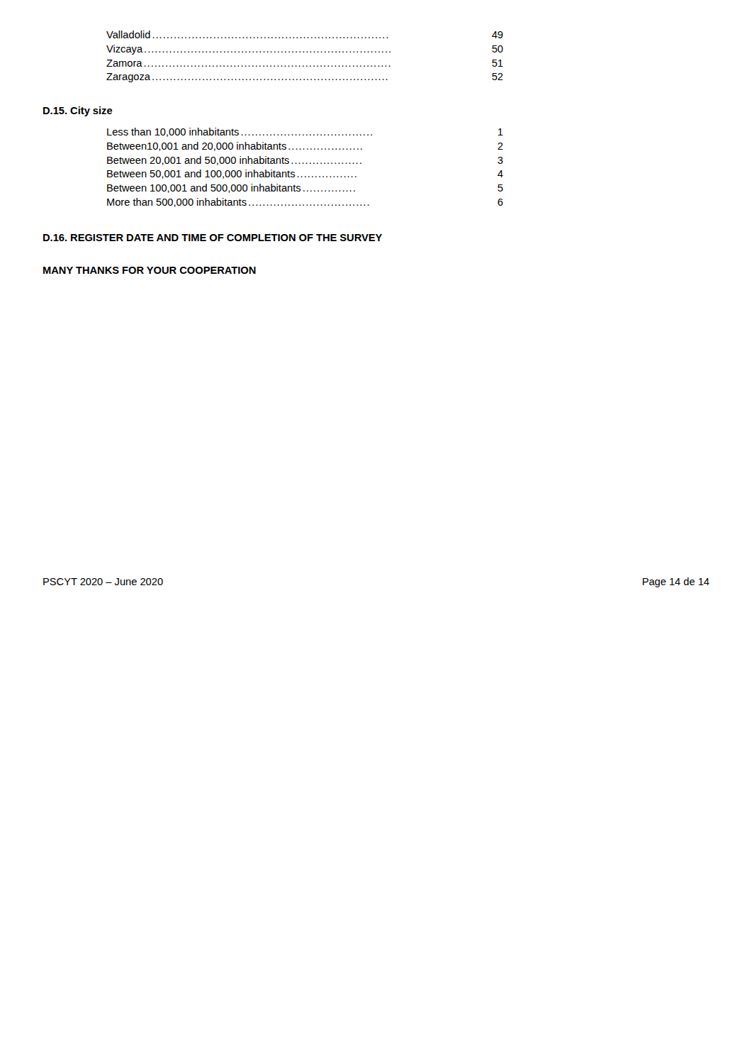Valladolid.................................................................. 49
Vizcaya..................................................................... 50
Zamora..................................................................... 51
Zaragoza.................................................................. 52
D.15. City size
Less than 10,000 inhabitants..................................... 1
Between10,001 and 20,000 inhabitants..................... 2
Between 20,001 and 50,000 inhabitants.................... 3
Between 50,001 and 100,000 inhabitants................. 4
Between 100,001 and 500,000 inhabitants............... 5
More than 500,000 inhabitants.................................. 6
D.16. REGISTER DATE AND TIME OF COMPLETION OF THE SURVEY
MANY THANKS FOR YOUR COOPERATION
PSCYT 2020 – June 2020 Page 14 de 14